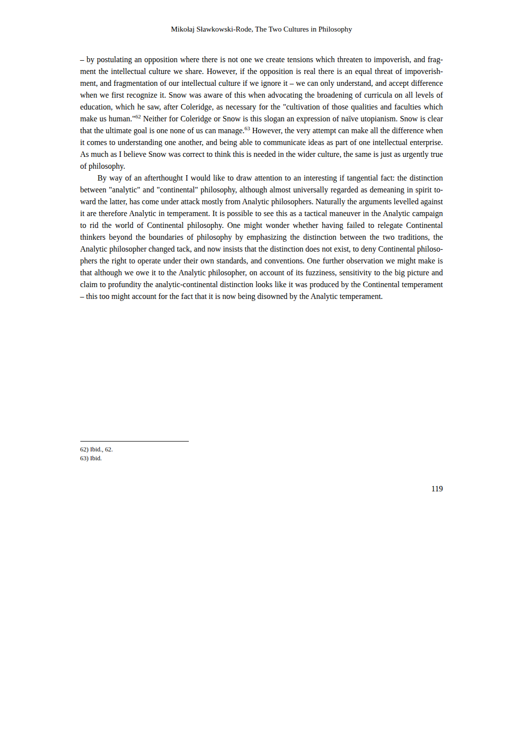Mikołaj Sławkowski-Rode, The Two Cultures in Philosophy
– by postulating an opposition where there is not one we create tensions which threaten to impoverish, and fragment the intellectual culture we share. However, if the opposition is real there is an equal threat of impoverishment, and fragmentation of our intellectual culture if we ignore it – we can only understand, and accept difference when we first recognize it. Snow was aware of this when advocating the broadening of curricula on all levels of education, which he saw, after Coleridge, as necessary for the "cultivation of those qualities and faculties which make us human."62 Neither for Coleridge or Snow is this slogan an expression of naïve utopianism. Snow is clear that the ultimate goal is one none of us can manage.63 However, the very attempt can make all the difference when it comes to understanding one another, and being able to communicate ideas as part of one intellectual enterprise. As much as I believe Snow was correct to think this is needed in the wider culture, the same is just as urgently true of philosophy.
By way of an afterthought I would like to draw attention to an interesting if tangential fact: the distinction between "analytic" and "continental" philosophy, although almost universally regarded as demeaning in spirit toward the latter, has come under attack mostly from Analytic philosophers. Naturally the arguments levelled against it are therefore Analytic in temperament. It is possible to see this as a tactical maneuver in the Analytic campaign to rid the world of Continental philosophy. One might wonder whether having failed to relegate Continental thinkers beyond the boundaries of philosophy by emphasizing the distinction between the two traditions, the Analytic philosopher changed tack, and now insists that the distinction does not exist, to deny Continental philosophers the right to operate under their own standards, and conventions. One further observation we might make is that although we owe it to the Analytic philosopher, on account of its fuzziness, sensitivity to the big picture and claim to profundity the analytic-continental distinction looks like it was produced by the Continental temperament – this too might account for the fact that it is now being disowned by the Analytic temperament.
62) Ibid., 62.
63) Ibid.
119